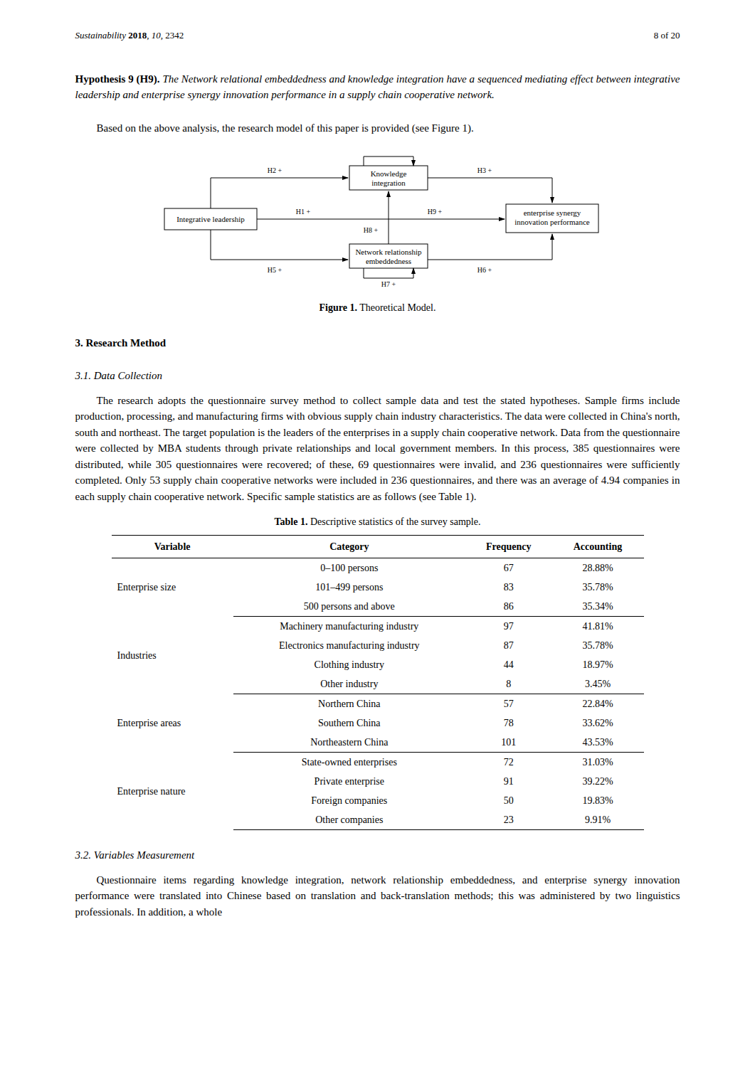Sustainability 2018, 10, 2342
8 of 20
Hypothesis 9 (H9). The Network relational embeddedness and knowledge integration have a sequenced mediating effect between integrative leadership and enterprise synergy innovation performance in a supply chain cooperative network.
Based on the above analysis, the research model of this paper is provided (see Figure 1).
Integrative leadership Knowledge integration Network relationship embeddedness enterprise synergy innovation performance H2 + H4 + H3 + H1 + H9 + H8 + H5 + H6 + H7 +
Figure 1. Theoretical Model.
3. Research Method
3.1. Data Collection
The research adopts the questionnaire survey method to collect sample data and test the stated hypotheses. Sample firms include production, processing, and manufacturing firms with obvious supply chain industry characteristics. The data were collected in China's north, south and northeast. The target population is the leaders of the enterprises in a supply chain cooperative network. Data from the questionnaire were collected by MBA students through private relationships and local government members. In this process, 385 questionnaires were distributed, while 305 questionnaires were recovered; of these, 69 questionnaires were invalid, and 236 questionnaires were sufficiently completed. Only 53 supply chain cooperative networks were included in 236 questionnaires, and there was an average of 4.94 companies in each supply chain cooperative network. Specific sample statistics are as follows (see Table 1).
Table 1. Descriptive statistics of the survey sample.
| Variable | Category | Frequency | Accounting |
| --- | --- | --- | --- |
| Enterprise size | 0–100 persons | 67 | 28.88% |
| 101–499 persons | 83 | 35.78% |
| 500 persons and above | 86 | 35.34% |
| Industries | Machinery manufacturing industry | 97 | 41.81% |
| Electronics manufacturing industry | 87 | 35.78% |
| Clothing industry | 44 | 18.97% |
| Other industry | 8 | 3.45% |
| Enterprise areas | Northern China | 57 | 22.84% |
| Southern China | 78 | 33.62% |
| Northeastern China | 101 | 43.53% |
| Enterprise nature | State-owned enterprises | 72 | 31.03% |
| Private enterprise | 91 | 39.22% |
| Foreign companies | 50 | 19.83% |
| Other companies | 23 | 9.91% |
3.2. Variables Measurement
Questionnaire items regarding knowledge integration, network relationship embeddedness, and enterprise synergy innovation performance were translated into Chinese based on translation and back-translation methods; this was administered by two linguistics professionals. In addition, a whole